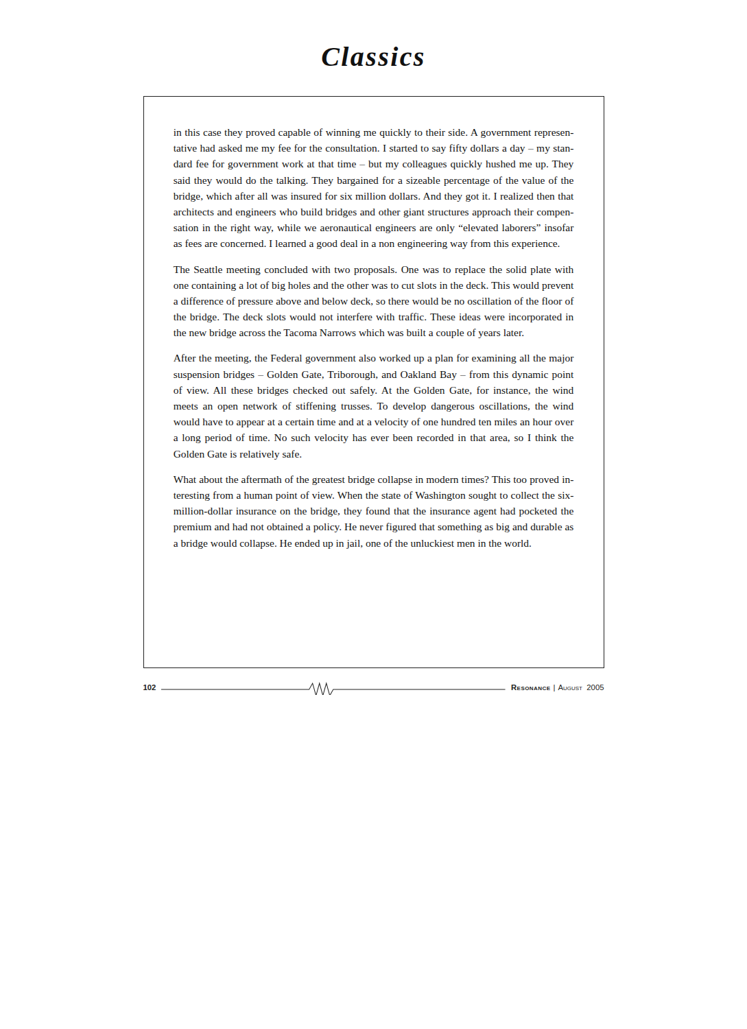Classics
in this case they proved capable of winning me quickly to their side. A government representative had asked me my fee for the consultation. I started to say fifty dollars a day – my standard fee for government work at that time – but my colleagues quickly hushed me up. They said they would do the talking. They bargained for a sizeable percentage of the value of the bridge, which after all was insured for six million dollars. And they got it. I realized then that architects and engineers who build bridges and other giant structures approach their compensation in the right way, while we aeronautical engineers are only “elevated laborers” insofar as fees are concerned. I learned a good deal in a non engineering way from this experience.
The Seattle meeting concluded with two proposals. One was to replace the solid plate with one containing a lot of big holes and the other was to cut slots in the deck. This would prevent a difference of pressure above and below deck, so there would be no oscillation of the floor of the bridge. The deck slots would not interfere with traffic. These ideas were incorporated in the new bridge across the Tacoma Narrows which was built a couple of years later.
After the meeting, the Federal government also worked up a plan for examining all the major suspension bridges – Golden Gate, Triborough, and Oakland Bay – from this dynamic point of view. All these bridges checked out safely. At the Golden Gate, for instance, the wind meets an open network of stiffening trusses. To develop dangerous oscillations, the wind would have to appear at a certain time and at a velocity of one hundred ten miles an hour over a long period of time. No such velocity has ever been recorded in that area, so I think the Golden Gate is relatively safe.
What about the aftermath of the greatest bridge collapse in modern times? This too proved interesting from a human point of view. When the state of Washington sought to collect the six-million-dollar insurance on the bridge, they found that the insurance agent had pocketed the premium and had not obtained a policy. He never figured that something as big and durable as a bridge would collapse. He ended up in jail, one of the unluckiest men in the world.
102
Resonance|August 2005